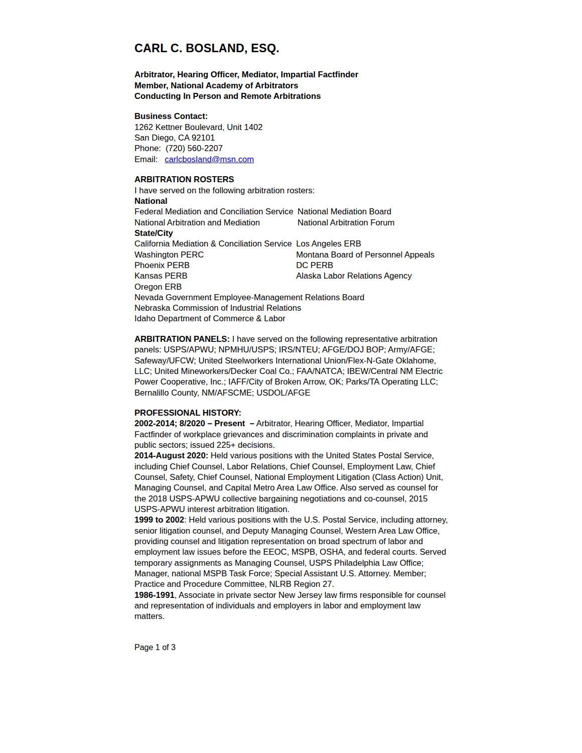CARL C. BOSLAND, ESQ.
Arbitrator, Hearing Officer, Mediator, Impartial Factfinder
Member, National Academy of Arbitrators
Conducting In Person and Remote Arbitrations
Business Contact:
1262 Kettner Boulevard, Unit 1402
San Diego, CA 92101
Phone: (720) 560-2207
Email: carlcbosland@msn.com
ARBITRATION ROSTERS
I have served on the following arbitration rosters:
National
| Federal Mediation and Conciliation Service | National Mediation Board |
| National Arbitration and Mediation | National Arbitration Forum |
State/City
| California Mediation & Conciliation Service | Los Angeles ERB |
| Washington PERC | Montana Board of Personnel Appeals |
| Phoenix PERB | DC PERB |
| Kansas PERB | Alaska Labor Relations Agency |
Oregon ERB
Nevada Government Employee-Management Relations Board
Nebraska Commission of Industrial Relations
Idaho Department of Commerce & Labor
ARBITRATION PANELS: I have served on the following representative arbitration panels: USPS/APWU; NPMHU/USPS; IRS/NTEU; AFGE/DOJ BOP; Army/AFGE; Safeway/UFCW; United Steelworkers International Union/Flex-N-Gate Oklahome, LLC; United Mineworkers/Decker Coal Co.; FAA/NATCA; IBEW/Central NM Electric Power Cooperative, Inc.; IAFF/City of Broken Arrow, OK; Parks/TA Operating LLC; Bernalillo County, NM/AFSCME; USDOL/AFGE
PROFESSIONAL HISTORY:
2002-2014; 8/2020 – Present – Arbitrator, Hearing Officer, Mediator, Impartial Factfinder of workplace grievances and discrimination complaints in private and public sectors; issued 225+ decisions.
2014-August 2020: Held various positions with the United States Postal Service, including Chief Counsel, Labor Relations, Chief Counsel, Employment Law, Chief Counsel, Safety, Chief Counsel, National Employment Litigation (Class Action) Unit, Managing Counsel, and Capital Metro Area Law Office. Also served as counsel for the 2018 USPS-APWU collective bargaining negotiations and co-counsel, 2015 USPS-APWU interest arbitration litigation.
1999 to 2002: Held various positions with the U.S. Postal Service, including attorney, senior litigation counsel, and Deputy Managing Counsel, Western Area Law Office, providing counsel and litigation representation on broad spectrum of labor and employment law issues before the EEOC, MSPB, OSHA, and federal courts. Served temporary assignments as Managing Counsel, USPS Philadelphia Law Office; Manager, national MSPB Task Force; Special Assistant U.S. Attorney. Member; Practice and Procedure Committee, NLRB Region 27.
1986-1991, Associate in private sector New Jersey law firms responsible for counsel and representation of individuals and employers in labor and employment law matters.
Page 1 of 3